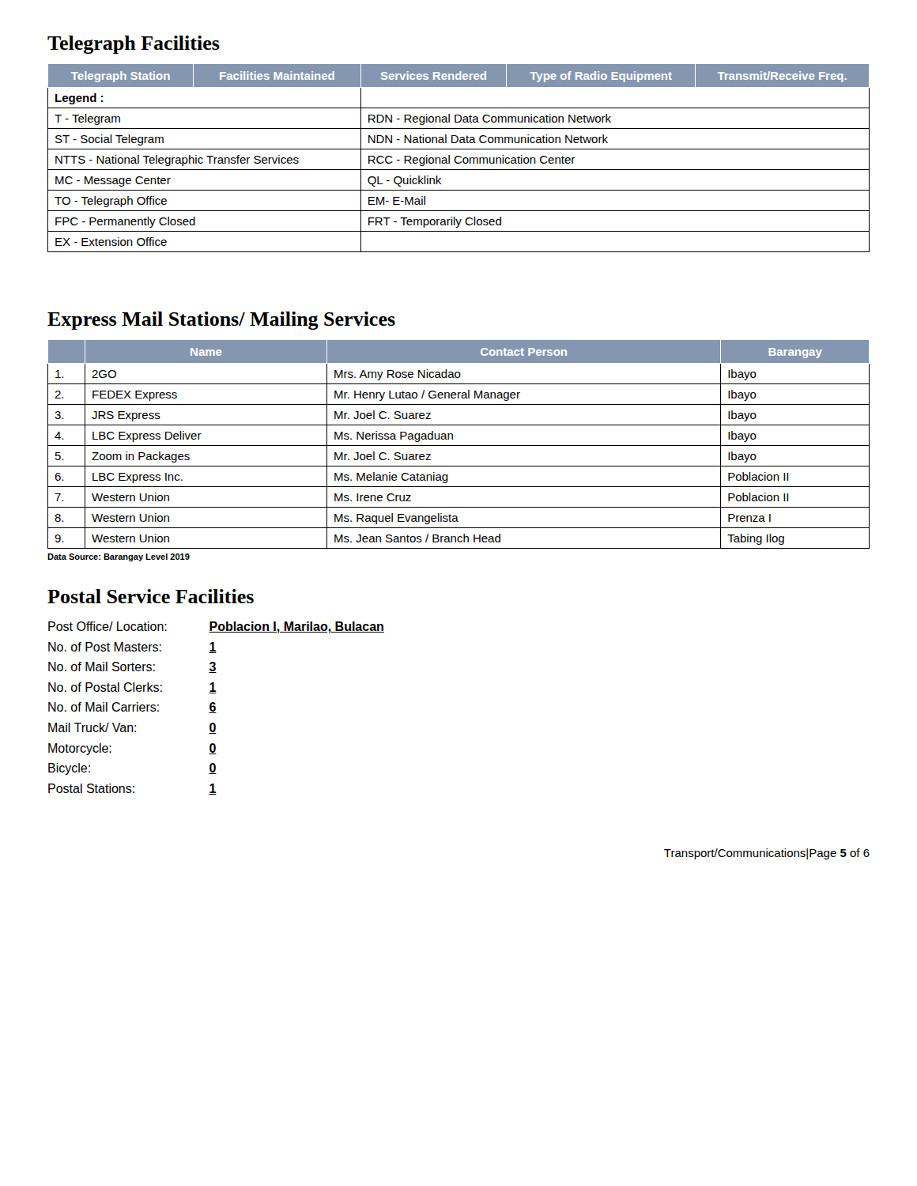Telegraph Facilities
| Telegraph Station | Facilities Maintained | Services Rendered | Type of Radio Equipment | Transmit/Receive Freq. |
| --- | --- | --- | --- | --- |
| Legend : | |
| T - Telegram | RDN - Regional Data Communication Network |
| ST - Social Telegram | NDN - National Data Communication Network |
| NTTS - National Telegraphic Transfer Services | RCC - Regional Communication Center |
| MC - Message Center | QL - Quicklink |
| TO - Telegraph Office | EM- E-Mail |
| FPC - Permanently Closed | FRT - Temporarily Closed |
| EX - Extension Office | |
Express Mail Stations/ Mailing Services
| | Name | Contact Person | Barangay |
| --- | --- | --- | --- |
| 1. | 2GO | Mrs. Amy Rose Nicadao | Ibayo |
| 2. | FEDEX Express | Mr. Henry Lutao / General Manager | Ibayo |
| 3. | JRS Express | Mr. Joel C. Suarez | Ibayo |
| 4. | LBC Express Deliver | Ms. Nerissa Pagaduan | Ibayo |
| 5. | Zoom in Packages | Mr. Joel C. Suarez | Ibayo |
| 6. | LBC Express Inc. | Ms. Melanie Cataniag | Poblacion II |
| 7. | Western Union | Ms. Irene Cruz | Poblacion II |
| 8. | Western Union | Ms. Raquel Evangelista | Prenza I |
| 9. | Western Union | Ms. Jean Santos / Branch Head | Tabing Ilog |
Data Source: Barangay Level 2019
Postal Service Facilities
Post Office/ Location: Poblacion I, Marilao, Bulacan
No. of Post Masters: 1
No. of Mail Sorters: 3
No. of Postal Clerks: 1
No. of Mail Carriers: 6
Mail Truck/ Van: 0
Motorcycle: 0
Bicycle: 0
Postal Stations: 1
Transport/Communications|Page 5 of 6